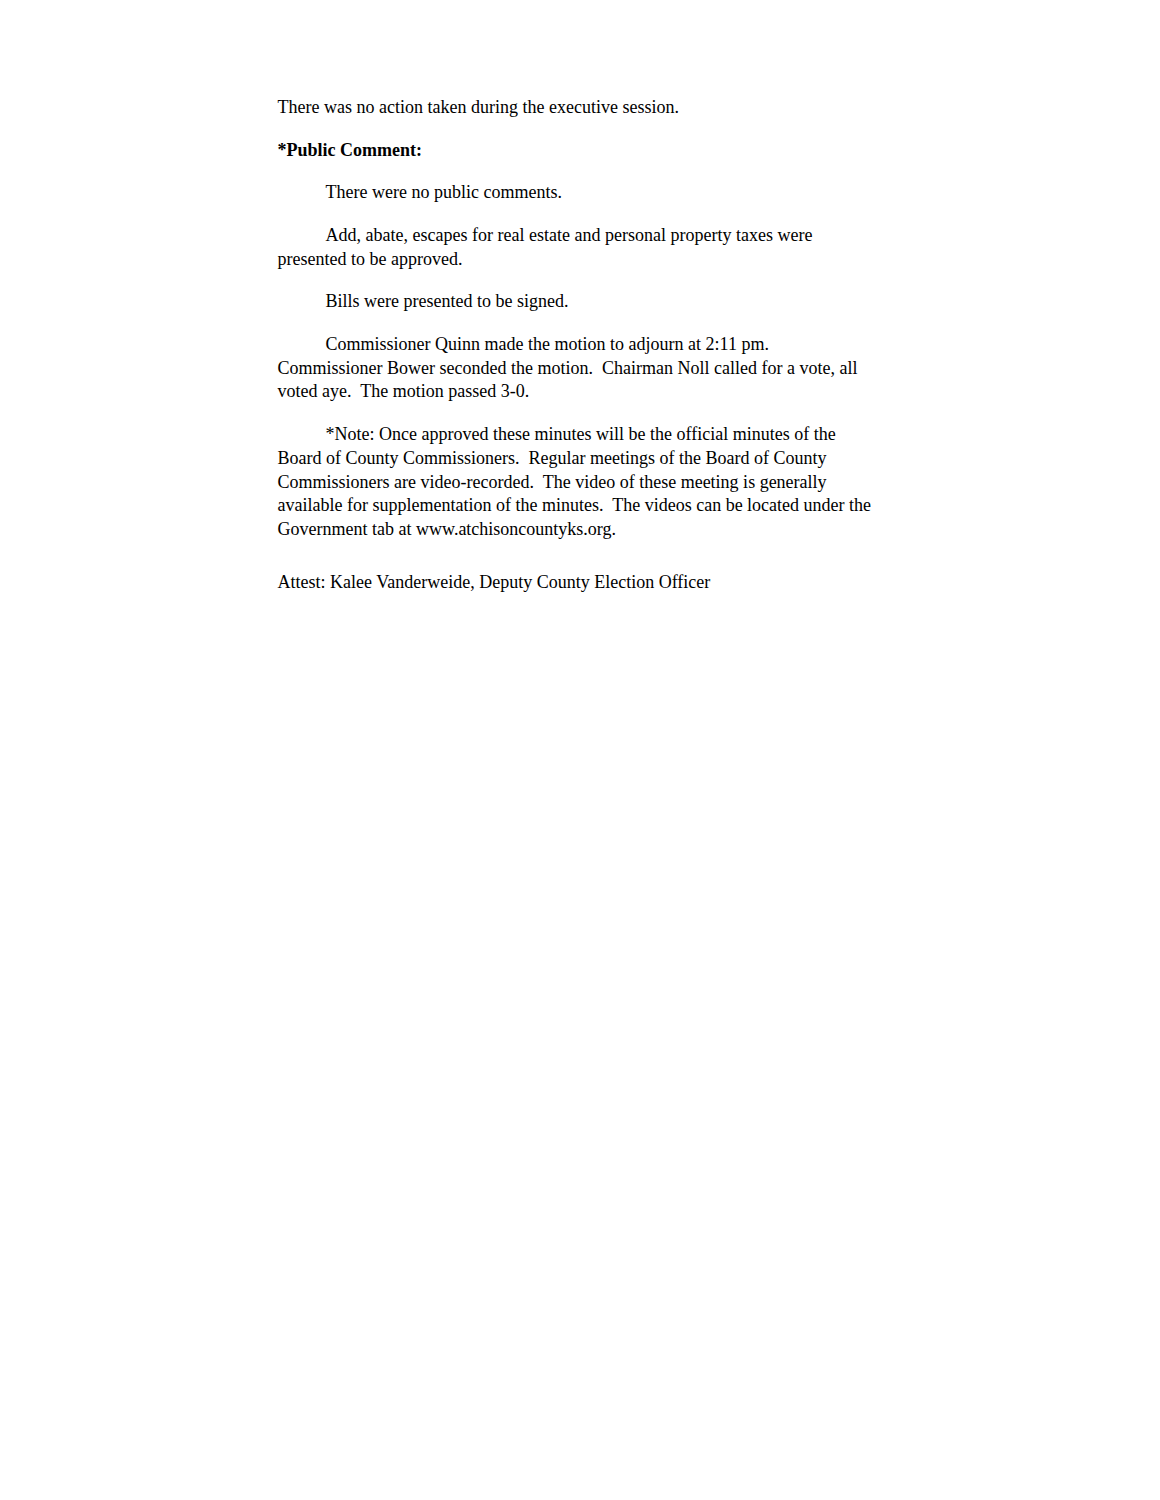There was no action taken during the executive session.
*Public Comment:
There were no public comments.
Add, abate, escapes for real estate and personal property taxes were presented to be approved.
Bills were presented to be signed.
Commissioner Quinn made the motion to adjourn at 2:11 pm. Commissioner Bower seconded the motion. Chairman Noll called for a vote, all voted aye. The motion passed 3-0.
*Note: Once approved these minutes will be the official minutes of the Board of County Commissioners. Regular meetings of the Board of County Commissioners are video-recorded. The video of these meeting is generally available for supplementation of the minutes. The videos can be located under the Government tab at www.atchisoncountyks.org.
Attest: Kalee Vanderweide, Deputy County Election Officer